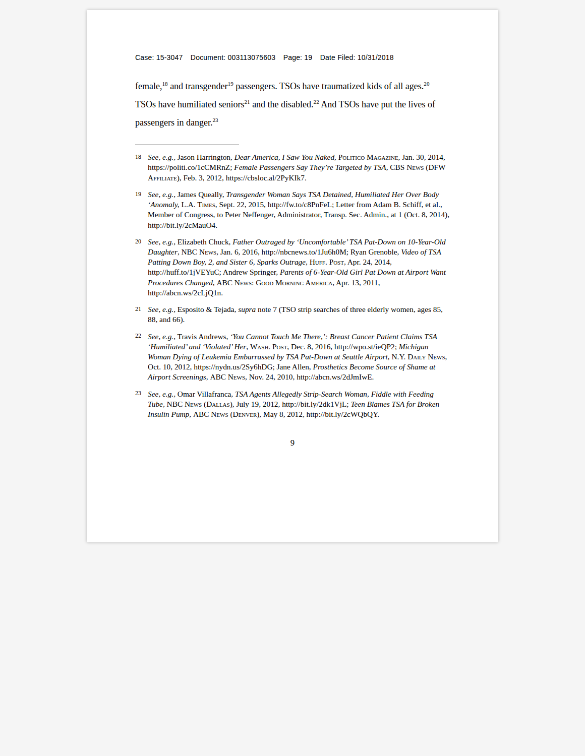Case: 15-3047 Document: 003113075603 Page: 19 Date Filed: 10/31/2018
female,18 and transgender19 passengers. TSOs have traumatized kids of all ages.20 TSOs have humiliated seniors21 and the disabled.22 And TSOs have put the lives of passengers in danger.23
18
See, e.g., Jason Harrington, Dear America, I Saw You Naked, Politico Magazine, Jan. 30, 2014, https://politi.co/1cCMRnZ; Female Passengers Say They’re Targeted by TSA, CBS News (DFW Affiliate), Feb. 3, 2012, https://cbsloc.al/2PyKIk7.
19
See, e.g., James Queally, Transgender Woman Says TSA Detained, Humiliated Her Over Body ‘Anomaly, L.A. Times, Sept. 22, 2015, http://fw.to/c8PnFeL; Letter from Adam B. Schiff, et al., Member of Congress, to Peter Neffenger, Administrator, Transp. Sec. Admin., at 1 (Oct. 8, 2014), http://bit.ly/2cMauO4.
20
See, e.g., Elizabeth Chuck, Father Outraged by ‘Uncomfortable’ TSA Pat-Down on 10-Year-Old Daughter, NBC News, Jan. 6, 2016, http://nbcnews.to/1Ju6h0M; Ryan Grenoble, Video of TSA Patting Down Boy, 2, and Sister 6, Sparks Outrage, Huff. Post, Apr. 24, 2014, http://huff.to/1jVEYuC; Andrew Springer, Parents of 6-Year-Old Girl Pat Down at Airport Want Procedures Changed, ABC News: Good Morning America, Apr. 13, 2011, http://abcn.ws/2cLjQ1n.
21
See, e.g., Esposito & Tejada, supra note 7 (TSO strip searches of three elderly women, ages 85, 88, and 66).
22
See, e.g., Travis Andrews, ‘You Cannot Touch Me There,’: Breast Cancer Patient Claims TSA ‘Humiliated’ and ‘Violated’ Her, Wash. Post, Dec. 8, 2016, http://wpo.st/ieQP2; Michigan Woman Dying of Leukemia Embarrassed by TSA Pat-Down at Seattle Airport, N.Y. Daily News, Oct. 10, 2012, https://nydn.us/2Sy6hDG; Jane Allen, Prosthetics Become Source of Shame at Airport Screenings, ABC News, Nov. 24, 2010, http://abcn.ws/2dJmIwE.
23
See, e.g., Omar Villafranca, TSA Agents Allegedly Strip-Search Woman, Fiddle with Feeding Tube, NBC News (Dallas), July 19, 2012, http://bit.ly/2dk1VjL; Teen Blames TSA for Broken Insulin Pump, ABC News (Denver), May 8, 2012, http://bit.ly/2cWQbQY.
9